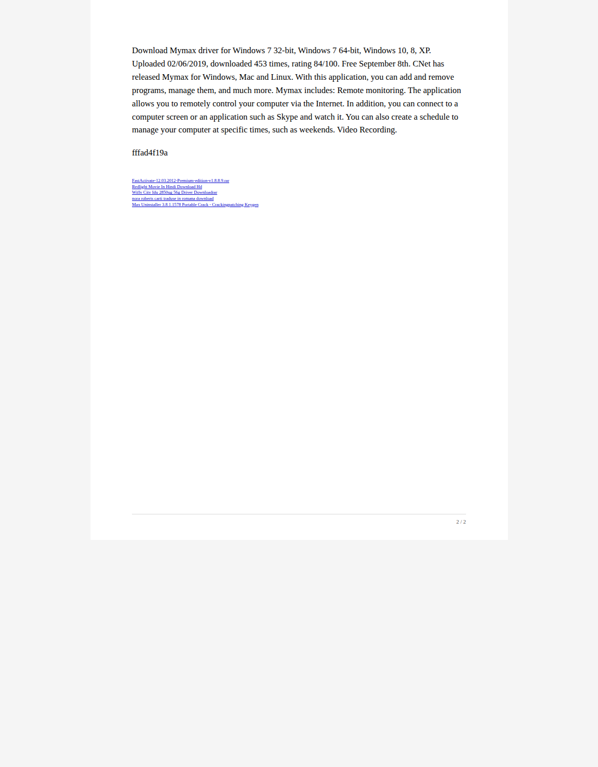Download Mymax driver for Windows 7 32-bit, Windows 7 64-bit, Windows 10, 8, XP. Uploaded 02/06/2019, downloaded 453 times, rating 84/100. Free September 8th. CNet has released Mymax for Windows, Mac and Linux. With this application, you can add and remove programs, manage them, and much more. Mymax includes: Remote monitoring. The application allows you to remotely control your computer via the Internet. In addition, you can connect to a computer screen or an application such as Skype and watch it. You can also create a schedule to manage your computer at specific times, such as weekends. Video Recording.
fffad4f19a
FastActivate-12.03.2012-Premium-edition-v1.8.8.9.rar
Redlight Movie In Hindi Download Hd
Wifly City Idu 2850ug 56g Driver Downloadrar
nora roberts carti traduse in romana download
Max Uninstaller 3.8.1.1578 Portable Crack - Crackingpatching Keygen
2 / 2